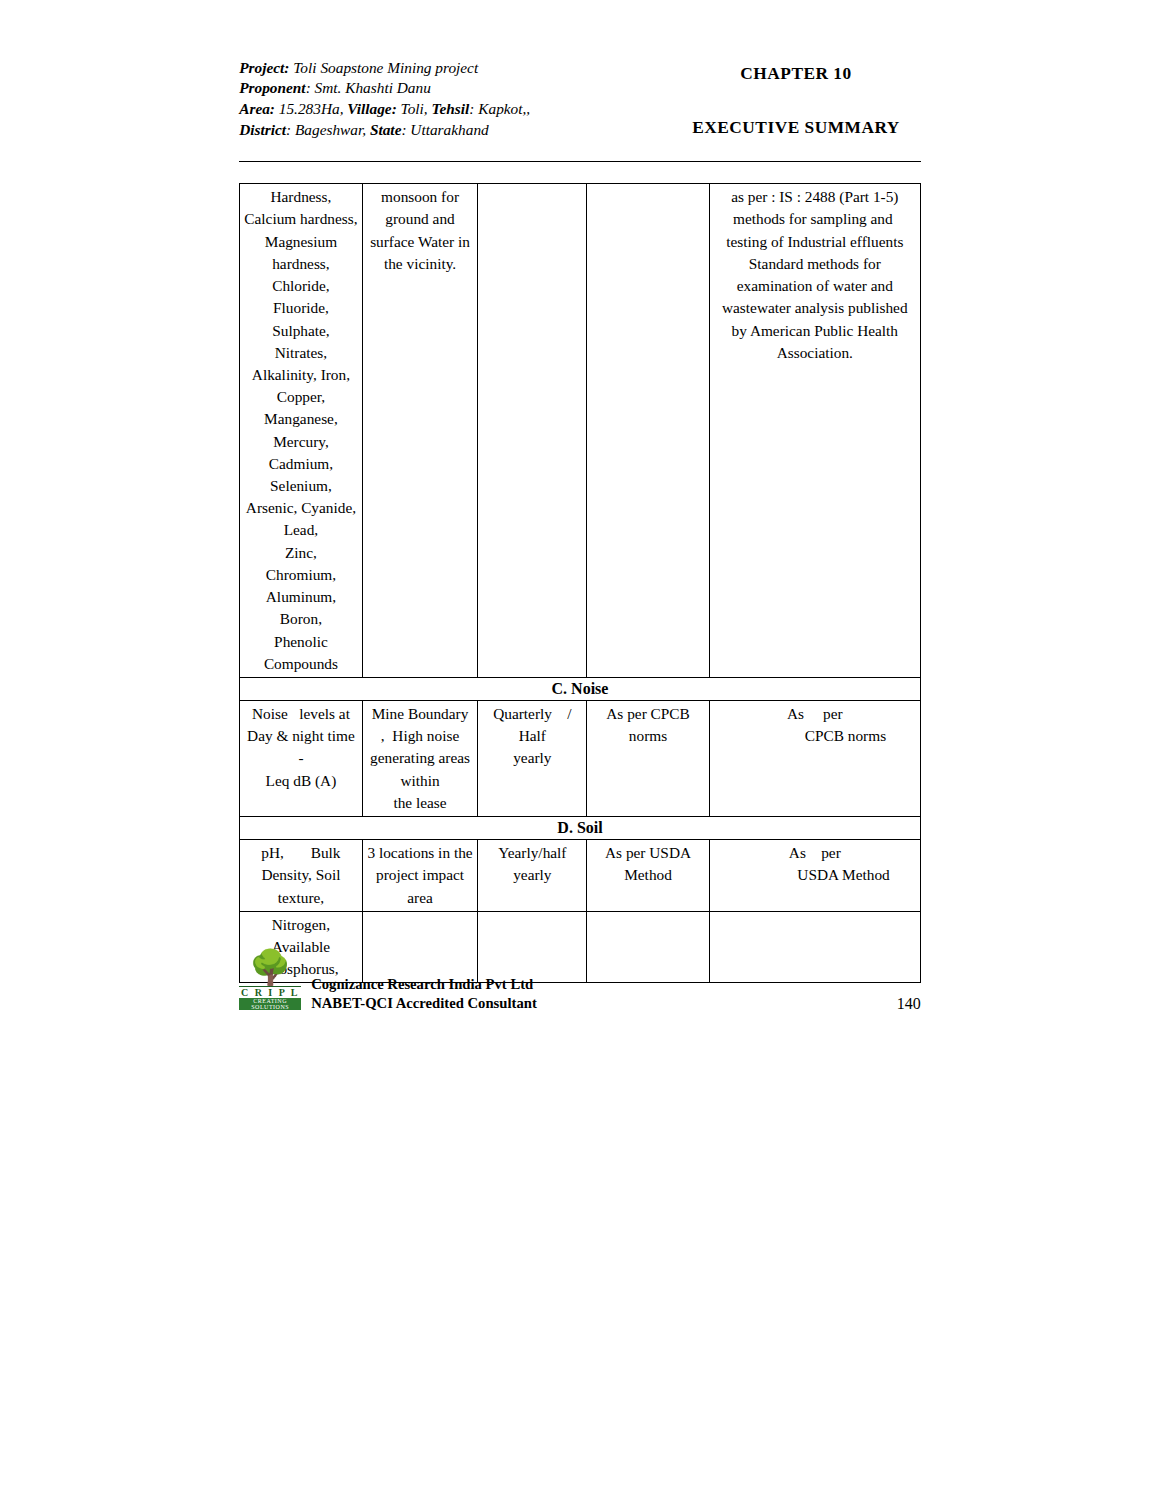Project: Toli Soapstone Mining project
Proponent: Smt. Khashti Danu
Area: 15.283Ha, Village: Toli, Tehsil: Kapkot,,
District: Bageshwar, State: Uttarakhand
CHAPTER 10
EXECUTIVE SUMMARY
| Hardness, Calcium hardness, Magnesium hardness, Chloride, Fluoride, Sulphate, Nitrates, Alkalinity, Iron, Copper, Manganese, Mercury, Cadmium, Selenium, Arsenic, Cyanide, Lead, Zinc, Chromium, Aluminum, Boron, Phenolic Compounds | monsoon for ground and surface Water in the vicinity. | | | as per : IS : 2488 (Part 1-5) methods for sampling and testing of Industrial effluents Standard methods for examination of water and wastewater analysis published by American Public Health Association. |
| C. Noise |
| Noise levels at Day & night time - Leq dB (A) | Mine Boundary , High noise generating areas within the lease | Quarterly / Half yearly | As per CPCB norms | As per CPCB norms |
| D. Soil |
| pH, Bulk Density, Soil texture, | 3 locations in the project impact area | Yearly/half yearly | As per USDA Method | As per USDA Method |
| Nitrogen, Available Phosphorus, | | | | |
🌳
C R I P L
CREATING SOLUTIONS
Cognizance Research India Pvt Ltd
NABET-QCI Accredited Consultant
140